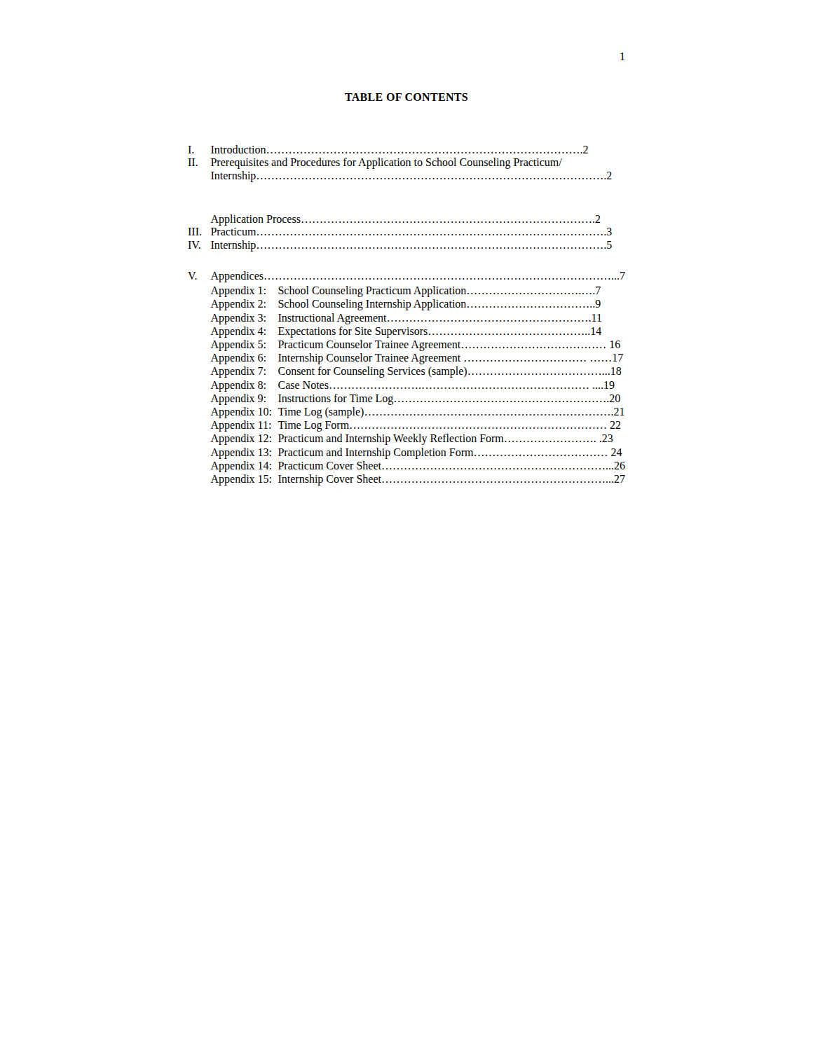1
TABLE OF CONTENTS
| I. | Introduction………………………………………………………………………….2 |
| II. | Prerequisites and Procedures for Application to School Counseling Practicum/ Internship………………………………………………………………………………….2 Application Process…………………………………………………………………….2 |
| III. | Practicum………………………………………………………………………………….3 |
| IV. | Internship………………………………………………………………………………….5 |
| V. | Appendices…………………………………………………………………………………...7 / Appendix 1: / School Counseling Practicum Application………………………….….7 / / Appendix 2: / School Counseling Internship Application……………………………..9 / / Appendix 3: / Instructional Agreement……………………………………………….11 / / Appendix 4: / Expectations for Site Supervisors……………………………………..14 / / Appendix 5: / Practicum Counselor Trainee Agreement………………………………… 16 / / Appendix 6: / Internship Counselor Trainee Agreement …………………………… ……17 / / Appendix 7: / Consent for Counseling Services (sample)………………………………...18 / / Appendix 8: / Case Notes…………………….……………………………………… ....19 / / Appendix 9: / Instructions for Time Log………………………………………………….20 / / Appendix 10: / Time Log (sample)………………………………………………………….21 / / Appendix 11: / Time Log Form…………………………………………………………… 22 / / Appendix 12: / Practicum and Internship Weekly Reflection Form……………………. .23 / / Appendix 13: / Practicum and Internship Completion Form……………………………… 24 / / Appendix 14: / Practicum Cover Sheet……………………………………………………...26 / / Appendix 15: / Internship Cover Sheet……………………………………………………...27 / |